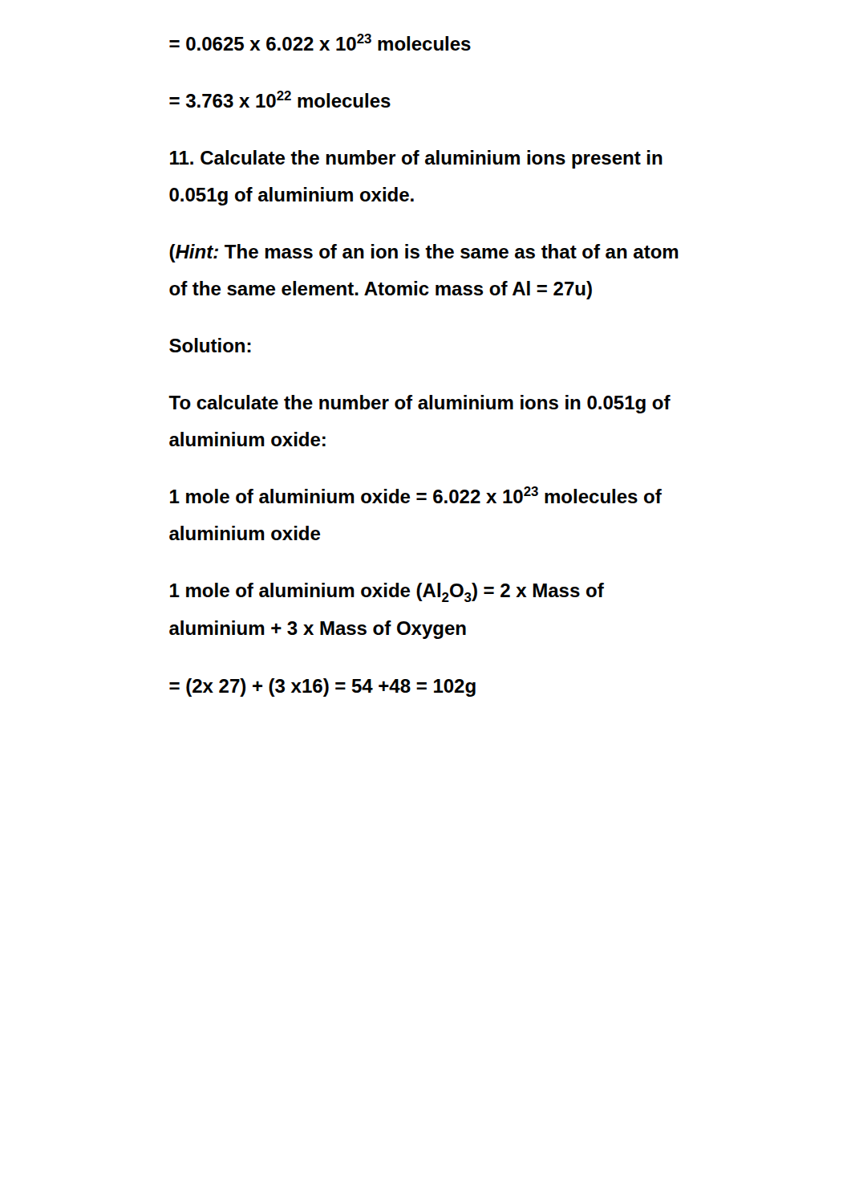= 0.0625 x 6.022 x 1023 molecules
= 3.763 x 1022 molecules
11. Calculate the number of aluminium ions present in 0.051g of aluminium oxide.
(Hint: The mass of an ion is the same as that of an atom of the same element. Atomic mass of Al = 27u)
Solution:
To calculate the number of aluminium ions in 0.051g of aluminium oxide:
1 mole of aluminium oxide = 6.022 x 1023 molecules of aluminium oxide
1 mole of aluminium oxide (Al2O3) = 2 x Mass of aluminium + 3 x Mass of Oxygen
= (2x 27) + (3 x16) = 54 +48 = 102g